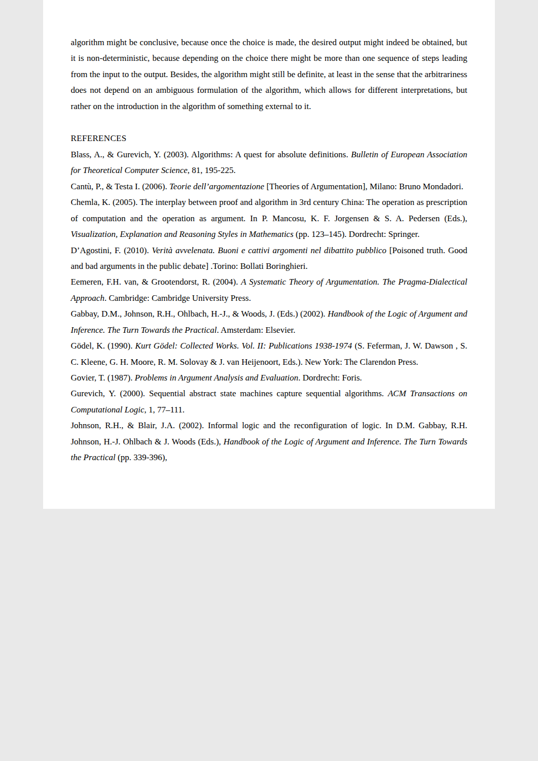algorithm might be conclusive, because once the choice is made, the desired output might indeed be obtained, but it is non-deterministic, because depending on the choice there might be more than one sequence of steps leading from the input to the output. Besides, the algorithm might still be definite, at least in the sense that the arbitrariness does not depend on an ambiguous formulation of the algorithm, which allows for different interpretations, but rather on the introduction in the algorithm of something external to it.
REFERENCES
Blass, A., & Gurevich, Y. (2003). Algorithms: A quest for absolute definitions. Bulletin of European Association for Theoretical Computer Science, 81, 195-225.
Cantù, P., & Testa I. (2006). Teorie dell’argomentazione [Theories of Argumentation], Milano: Bruno Mondadori.
Chemla, K. (2005). The interplay between proof and algorithm in 3rd century China: The operation as prescription of computation and the operation as argument. In P. Mancosu, K. F. Jorgensen & S. A. Pedersen (Eds.), Visualization, Explanation and Reasoning Styles in Mathematics (pp. 123–145). Dordrecht: Springer.
D’Agostini, F. (2010). Verità avvelenata. Buoni e cattivi argomenti nel dibattito pubblico [Poisoned truth. Good and bad arguments in the public debate] .Torino: Bollati Boringhieri.
Eemeren, F.H. van, & Grootendorst, R. (2004). A Systematic Theory of Argumentation. The Pragma-Dialectical Approach. Cambridge: Cambridge University Press.
Gabbay, D.M., Johnson, R.H., Ohlbach, H.-J., & Woods, J. (Eds.) (2002). Handbook of the Logic of Argument and Inference. The Turn Towards the Practical. Amsterdam: Elsevier.
Gödel, K. (1990). Kurt Gödel: Collected Works. Vol. II: Publications 1938-1974 (S. Feferman, J. W. Dawson , S. C. Kleene, G. H. Moore, R. M. Solovay & J. van Heijenoort, Eds.). New York: The Clarendon Press.
Govier, T. (1987). Problems in Argument Analysis and Evaluation. Dordrecht: Foris.
Gurevich, Y. (2000). Sequential abstract state machines capture sequential algorithms. ACM Transactions on Computational Logic, 1, 77–111.
Johnson, R.H., & Blair, J.A. (2002). Informal logic and the reconfiguration of logic. In D.M. Gabbay, R.H. Johnson, H.-J. Ohlbach & J. Woods (Eds.), Handbook of the Logic of Argument and Inference. The Turn Towards the Practical (pp. 339-396),